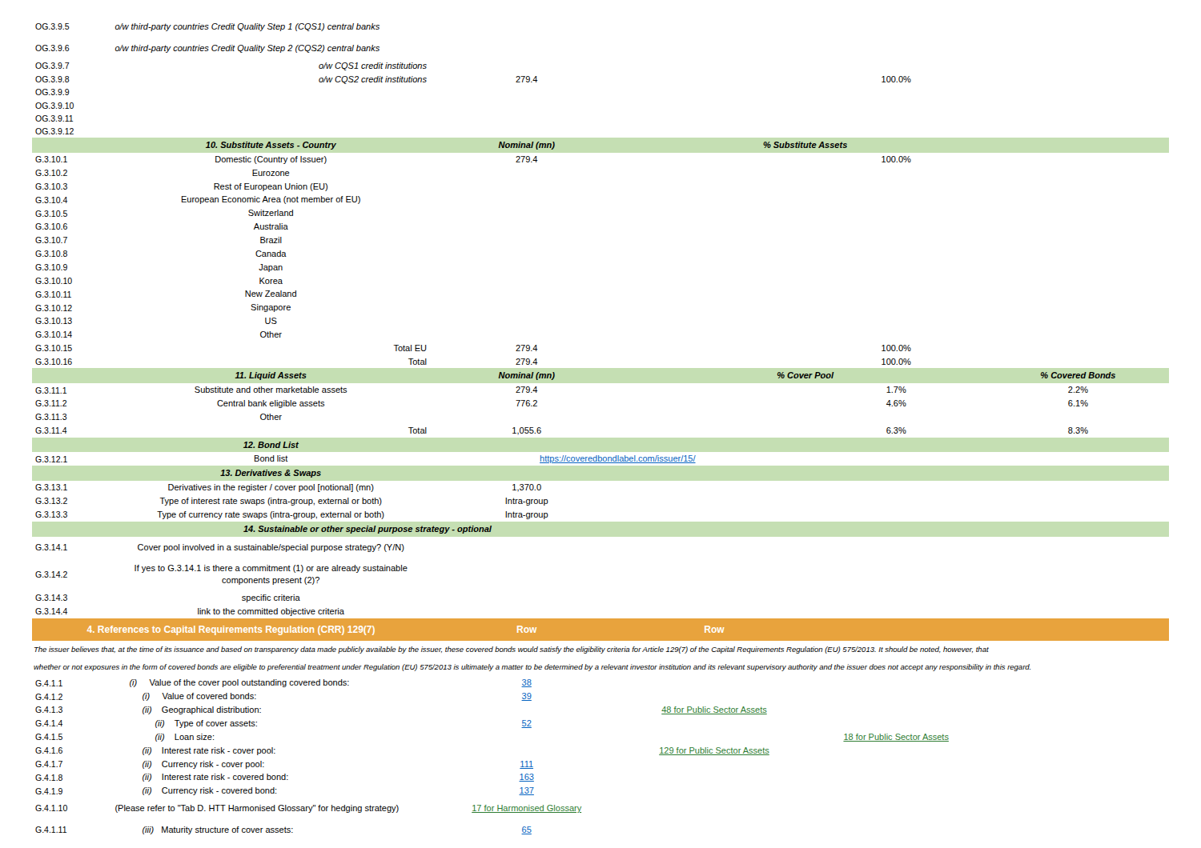| OG.3.9.5 | o/w third-party countries Credit Quality Step 1 (CQS1) central banks | | | | |
| OG.3.9.6 | o/w third-party countries Credit Quality Step 2 (CQS2) central banks | | | | |
| OG.3.9.7 | o/w CQS1 credit institutions | | | | |
| OG.3.9.8 | o/w CQS2 credit institutions | 279.4 | | 100.0% | |
| OG.3.9.9 | | | | | |
| OG.3.9.10 | | | | | |
| OG.3.9.11 | | | | | |
| OG.3.9.12 | | | | | |
| | 10. Substitute Assets - Country | Nominal (mn) | % Substitute Assets | |
| G.3.10.1 | Domestic (Country of Issuer) | 279.4 | | 100.0% | |
| G.3.10.2 | Eurozone | | | | |
| G.3.10.3 | Rest of European Union (EU) | | | | |
| G.3.10.4 | European Economic Area (not member of EU) | | | | |
| G.3.10.5 | Switzerland | | | | |
| G.3.10.6 | Australia | | | | |
| G.3.10.7 | Brazil | | | | |
| G.3.10.8 | Canada | | | | |
| G.3.10.9 | Japan | | | | |
| G.3.10.10 | Korea | | | | |
| G.3.10.11 | New Zealand | | | | |
| G.3.10.12 | Singapore | | | | |
| G.3.10.13 | US | | | | |
| G.3.10.14 | Other | | | | |
| G.3.10.15 | Total EU | 279.4 | | 100.0% | |
| G.3.10.16 | Total | 279.4 | | 100.0% | |
| | 11. Liquid Assets | Nominal (mn) | % Cover Pool | % Covered Bonds |
| G.3.11.1 | Substitute and other marketable assets | 279.4 | | 1.7% | 2.2% |
| G.3.11.2 | Central bank eligible assets | 776.2 | | 4.6% | 6.1% |
| G.3.11.3 | Other | | | | |
| G.3.11.4 | Total | 1,055.6 | | 6.3% | 8.3% |
| | 12. Bond List | | | | |
| G.3.12.1 | Bond list | https://coveredbondlabel.com/issuer/15/ | | |
| | 13. Derivatives & Swaps | | | | |
| G.3.13.1 | Derivatives in the register / cover pool [notional] (mn) | 1,370.0 | | | |
| G.3.13.2 | Type of interest rate swaps (intra-group, external or both) | Intra-group | | | |
| G.3.13.3 | Type of currency rate swaps (intra-group, external or both) | Intra-group | | | |
| | 14. Sustainable or other special purpose strategy - optional | | | |
| G.3.14.1 | Cover pool involved in a sustainable/special purpose strategy? (Y/N) | | | | |
| G.3.14.2 | If yes to G.3.14.1 is there a commitment (1) or are already sustainable components present (2)? | | | | |
| G.3.14.3 | specific criteria | | | | |
| G.3.14.4 | link to the committed objective criteria | | | | |
| 4. References to Capital Requirements Regulation (CRR) 129(7) | Row | Row | | |
| The issuer believes that, at the time of its issuance and based on transparency data made publicly available by the issuer, these covered bonds would satisfy the eligibility criteria for Article 129(7) of the Capital Requirements Regulation (EU) 575/2013. It should be noted, however, that |
| whether or not exposures in the form of covered bonds are eligible to preferential treatment under Regulation (EU) 575/2013 is ultimately a matter to be determined by a relevant investor institution and its relevant supervisory authority and the issuer does not accept any responsibility in this regard. |
| G.4.1.1 | (i) Value of the cover pool outstanding covered bonds: | 38 | | | |
| G.4.1.2 | (i) Value of covered bonds: | 39 | | | |
| G.4.1.3 | (ii) Geographical distribution: | | 48 for Public Sector Assets | | |
| G.4.1.4 | (ii) Type of cover assets: | 52 | | | |
| G.4.1.5 | (ii) Loan size: | | | 18 for Public Sector Assets | |
| G.4.1.6 | (ii) Interest rate risk - cover pool: | | 129 for Public Sector Assets | | |
| G.4.1.7 | (ii) Currency risk - cover pool: | 111 | | | |
| G.4.1.8 | (ii) Interest rate risk - covered bond: | 163 | | | |
| G.4.1.9 | (ii) Currency risk - covered bond: | 137 | | | |
| G.4.1.10 | (Please refer to "Tab D. HTT Harmonised Glossary" for hedging strategy) | 17 for Harmonised Glossary | | | |
| G.4.1.11 | (iii) Maturity structure of cover assets: | 65 | | | |